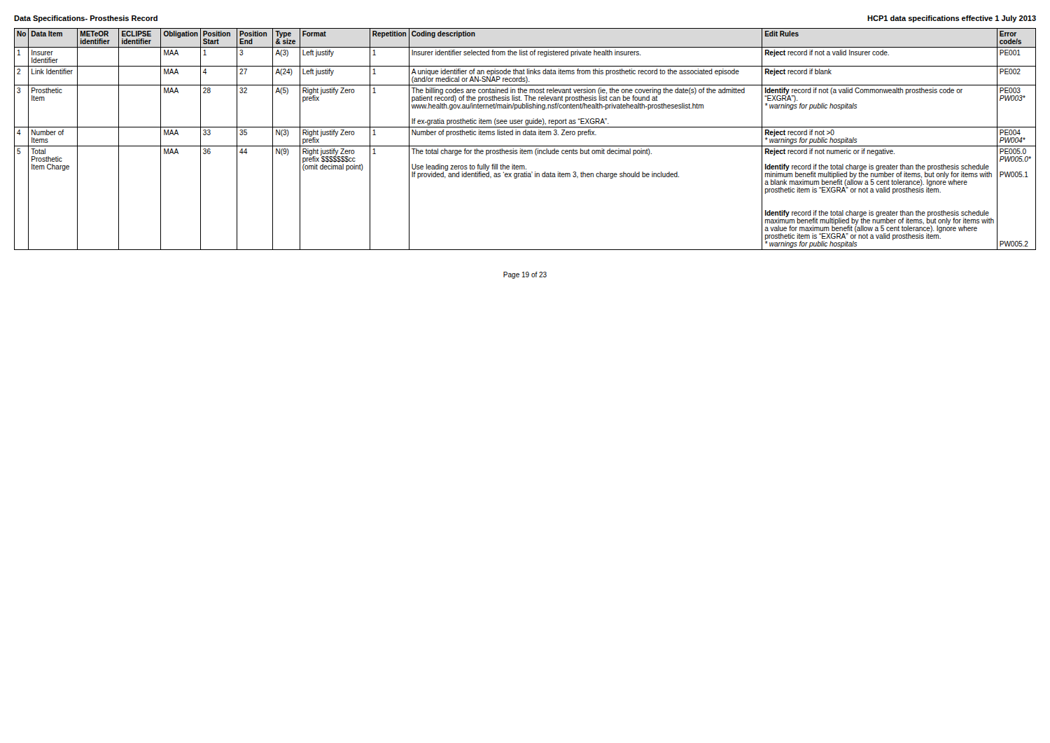Data Specifications- Prosthesis Record
HCP1 data specifications effective 1 July 2013
| No | Data Item | METeOR identifier | ECLIPSE identifier | Obligation | Position Start | Position End | Type & size | Format | Repetition | Coding description | Edit Rules | Error code/s |
| --- | --- | --- | --- | --- | --- | --- | --- | --- | --- | --- | --- | --- |
| 1 | Insurer Identifier | | | MAA | 1 | 3 | A(3) | Left justify | 1 | Insurer identifier selected from the list of registered private health insurers. | Reject record if not a valid Insurer code. | PE001 |
| 2 | Link Identifier | | | MAA | 4 | 27 | A(24) | Left justify | 1 | A unique identifier of an episode that links data items from this prosthetic record to the associated episode (and/or medical or AN-SNAP records). | Reject record if blank | PE002 |
| 3 | Prosthetic Item | | | MAA | 28 | 32 | A(5) | Right justify Zero prefix | 1 | The billing codes are contained in the most relevant version (ie, the one covering the date(s) of the admitted patient record) of the prosthesis list. The relevant prosthesis list can be found at www.health.gov.au/internet/main/publishing.nsf/content/health-privatehealth-prostheseslist.htm If ex-gratia prosthetic item (see user guide), report as “EXGRA”. | Identify record if not (a valid Commonwealth prosthesis code or “EXGRA”). * warnings for public hospitals | PE003 PW003* |
| 4 | Number of Items | | | MAA | 33 | 35 | N(3) | Right justify Zero prefix | 1 | Number of prosthetic items listed in data item 3. Zero prefix. | Reject record if not >0 * warnings for public hospitals | PE004 PW004* |
| 5 | Total Prosthetic Item Charge | | | MAA | 36 | 44 | N(9) | Right justify Zero prefix $$$$$$$cc (omit decimal point) | 1 | The total charge for the prosthesis item (include cents but omit decimal point). Use leading zeros to fully fill the item. If provided, and identified, as ‘ex gratia’ in data item 3, then charge should be included. | Reject record if not numeric or if negative. Identify record if the total charge is greater than the prosthesis schedule minimum benefit multiplied by the number of items, but only for items with a blank maximum benefit (allow a 5 cent tolerance). Ignore where prosthetic item is “EXGRA” or not a valid prosthesis item. Identify record if the total charge is greater than the prosthesis schedule maximum benefit multiplied by the number of items, but only for items with a value for maximum benefit (allow a 5 cent tolerance). Ignore where prosthetic item is “EXGRA” or not a valid prosthesis item. * warnings for public hospitals | PE005.0 PW005.0* PW005.1 PW005.2 |
Page 19 of 23